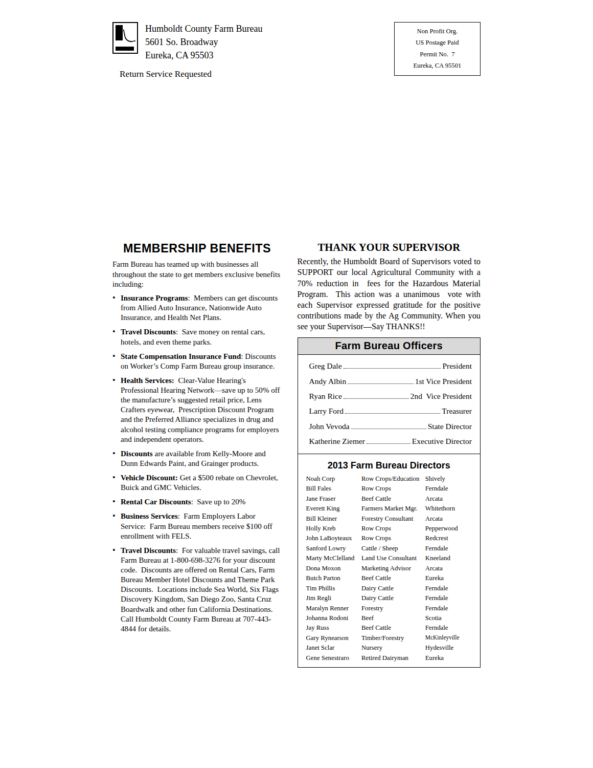Humboldt County Farm Bureau
5601 So. Broadway
Eureka, CA 95503
Return Service Requested
Non Profit Org.
US Postage Paid
Permit No. 7
Eureka, CA 95501
MEMBERSHIP BENEFITS
Farm Bureau has teamed up with businesses all throughout the state to get members exclusive benefits including:
Insurance Programs: Members can get discounts from Allied Auto Insurance, Nationwide Auto Insurance, and Health Net Plans.
Travel Discounts: Save money on rental cars, hotels, and even theme parks.
State Compensation Insurance Fund: Discounts on Worker’s Comp Farm Bureau group insurance.
Health Services: Clear-Value Hearing's Professional Hearing Network—save up to 50% off the manufacture’s suggested retail price, Lens Crafters eyewear, Prescription Discount Program and the Preferred Alliance specializes in drug and alcohol testing compliance programs for employers and independent operators.
Discounts are available from Kelly-Moore and Dunn Edwards Paint, and Grainger products.
Vehicle Discount: Get a $500 rebate on Chevrolet, Buick and GMC Vehicles.
Rental Car Discounts: Save up to 20%
Business Services: Farm Employers Labor Service: Farm Bureau members receive $100 off enrollment with FELS.
Travel Discounts: For valuable travel savings, call Farm Bureau at 1-800-698-3276 for your discount code. Discounts are offered on Rental Cars, Farm Bureau Member Hotel Discounts and Theme Park Discounts. Locations include Sea World, Six Flags Discovery Kingdom, San Diego Zoo, Santa Cruz Boardwalk and other fun California Destinations. Call Humboldt County Farm Bureau at 707-443-4844 for details.
THANK YOUR SUPERVISOR
Recently, the Humboldt Board of Supervisors voted to SUPPORT our local Agricultural Community with a 70% reduction in fees for the Hazardous Material Program. This action was a unanimous vote with each Supervisor expressed gratitude for the positive contributions made by the Ag Community. When you see your Supervisor—Say THANKS!!
Farm Bureau Officers
Greg Dale President
Andy Albin 1st Vice President
Ryan Rice 2nd Vice President
Larry Ford Treasurer
John Vevoda State Director
Katherine Ziemer Executive Director
2013 Farm Bureau Directors
| Noah Corp | Row Crops/Education | Shively |
| Bill Fales | Row Crops | Ferndale |
| Jane Fraser | Beef Cattle | Arcata |
| Everett King | Farmers Market Mgr. | Whitethorn |
| Bill Kleiner | Forestry Consultant | Arcata |
| Holly Kreb | Row Crops | Pepperwood |
| John LaBoyteaux | Row Crops | Redcrest |
| Sanford Lowry | Cattle / Sheep | Ferndale |
| Marty McClelland | Land Use Consultant | Kneeland |
| Dona Moxon | Marketing Advisor | Arcata |
| Butch Parton | Beef Cattle | Eureka |
| Tim Phillis | Dairy Cattle | Ferndale |
| Jim Regli | Dairy Cattle | Ferndale |
| Maralyn Renner | Forestry | Ferndale |
| Johanna Rodoni | Beef | Scotia |
| Jay Russ | Beef Cattle | Ferndale |
| Gary Rynearson | Timber/Forestry | McKinleyville |
| Janet Sclar | Nursery | Hydesville |
| Gene Senestraro | Retired Dairyman | Eureka |